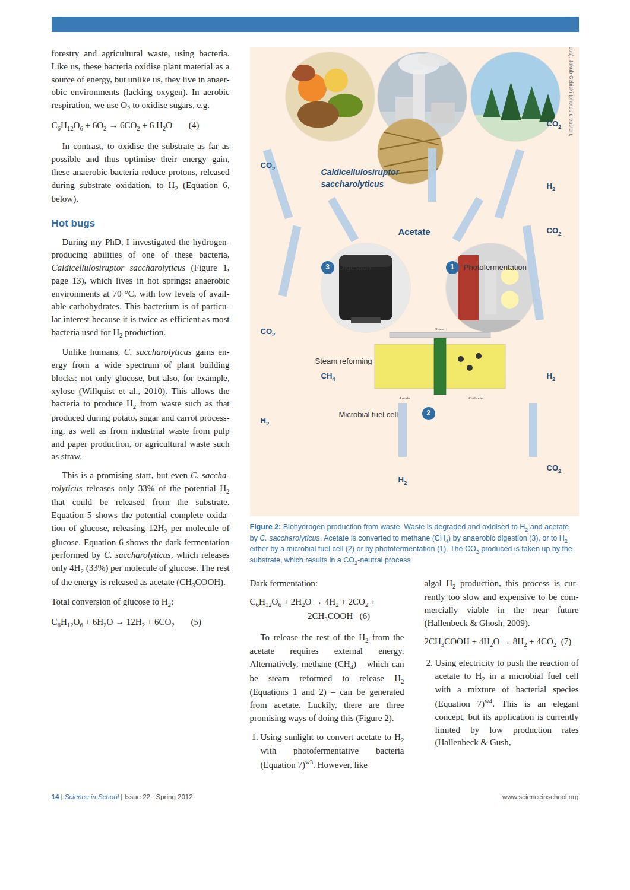forestry and agricultural waste, using bacteria. Like us, these bacteria oxidise plant material as a source of energy, but unlike us, they live in anaerobic environments (lacking oxygen). In aerobic respiration, we use O2 to oxidise sugars, e.g.
C6H12O6 + 6O2 → 6CO2 + 6 H2O (4)
In contrast, to oxidise the substrate as far as possible and thus optimise their energy gain, these anaerobic bacteria reduce protons, released during substrate oxidation, to H2 (Equation 6, below).
Hot bugs
During my PhD, I investigated the hydrogen-producing abilities of one of these bacteria, Caldicellulosiruptor saccharolyticus (Figure 1, page 13), which lives in hot springs: anaerobic environments at 70 °C, with low levels of available carbohydrates. This bacterium is of particular interest because it is twice as efficient as most bacteria used for H2 production.
Unlike humans, C. saccharolyticus gains energy from a wide spectrum of plant building blocks: not only glucose, but also, for example, xylose (Willquist et al., 2010). This allows the bacteria to produce H2 from waste such as that produced during potato, sugar and carrot processing, as well as from industrial waste from pulp and paper production, or agricultural waste such as straw.
This is a promising start, but even C. saccharolyticus releases only 33% of the potential H2 that could be released from the substrate. Equation 5 shows the potential complete oxidation of glucose, releasing 12H2 per molecule of glucose. Equation 6 shows the dark fermentation performed by C. saccharolyticus, which releases only 4H2 (33%) per molecule of glucose. The rest of the energy is released as acetate (CH3COOH).
Total conversion of glucose to H2:
C6H12O6 + 6H2O → 12H2 + 6CO2 (5)
Power Anode Cathode
CO2
CO2
H2
CO2
H2
CO2
H2
CO2
H2
Caldicellulosiruptor
saccharolyticus
Acetate
3
Digestion
1
Photofermentation
Steam reforming
CH4
Microbial fuel cell
2
Images courtesy of Holger / pixelio.de (waste), Michael Cavén (paper factory), Keith Bryant (trees), Marcel Verhaart (C. saccharolyticus), Jakub Gebicki (photobioreactor), Gökce Avcıoğlu, METU Biohydrogen Research Lab, Turkey (anaerobic digestion reactor) and Karin Willquist (microbial fuel cell)
Figure 2: Biohydrogen production from waste. Waste is degraded and oxidised to H2 and acetate by C. saccharolyticus. Acetate is converted to methane (CH4) by anaerobic digestion (3), or to H2 either by a microbial fuel cell (2) or by photofermentation (1). The CO2 produced is taken up by the substrate, which results in a CO2-neutral process
Dark fermentation:
C6H12O6 + 2H2O → 4H2 + 2CO2 +
2CH3COOH (6)
To release the rest of the H2 from the acetate requires external energy. Alternatively, methane (CH4) – which can be steam reformed to release H2 (Equations 1 and 2) – can be generated from acetate. Luckily, there are three promising ways of doing this (Figure 2).
Using sunlight to convert acetate to H2 with photofermentative bacteria (Equation 7)w3. However, like
algal H2 production, this process is currently too slow and expensive to be commercially viable in the near future (Hallenbeck & Ghosh, 2009).
2CH3COOH + 4H2O → 8H2 + 4CO2 (7)
Using electricity to push the reaction of acetate to H2 in a microbial fuel cell with a mixture of bacterial species (Equation 7)w4. This is an elegant concept, but its application is currently limited by low production rates (Hallenbeck & Gush,
14 | Science in School | Issue 22 : Spring 2012
www.scienceinschool.org